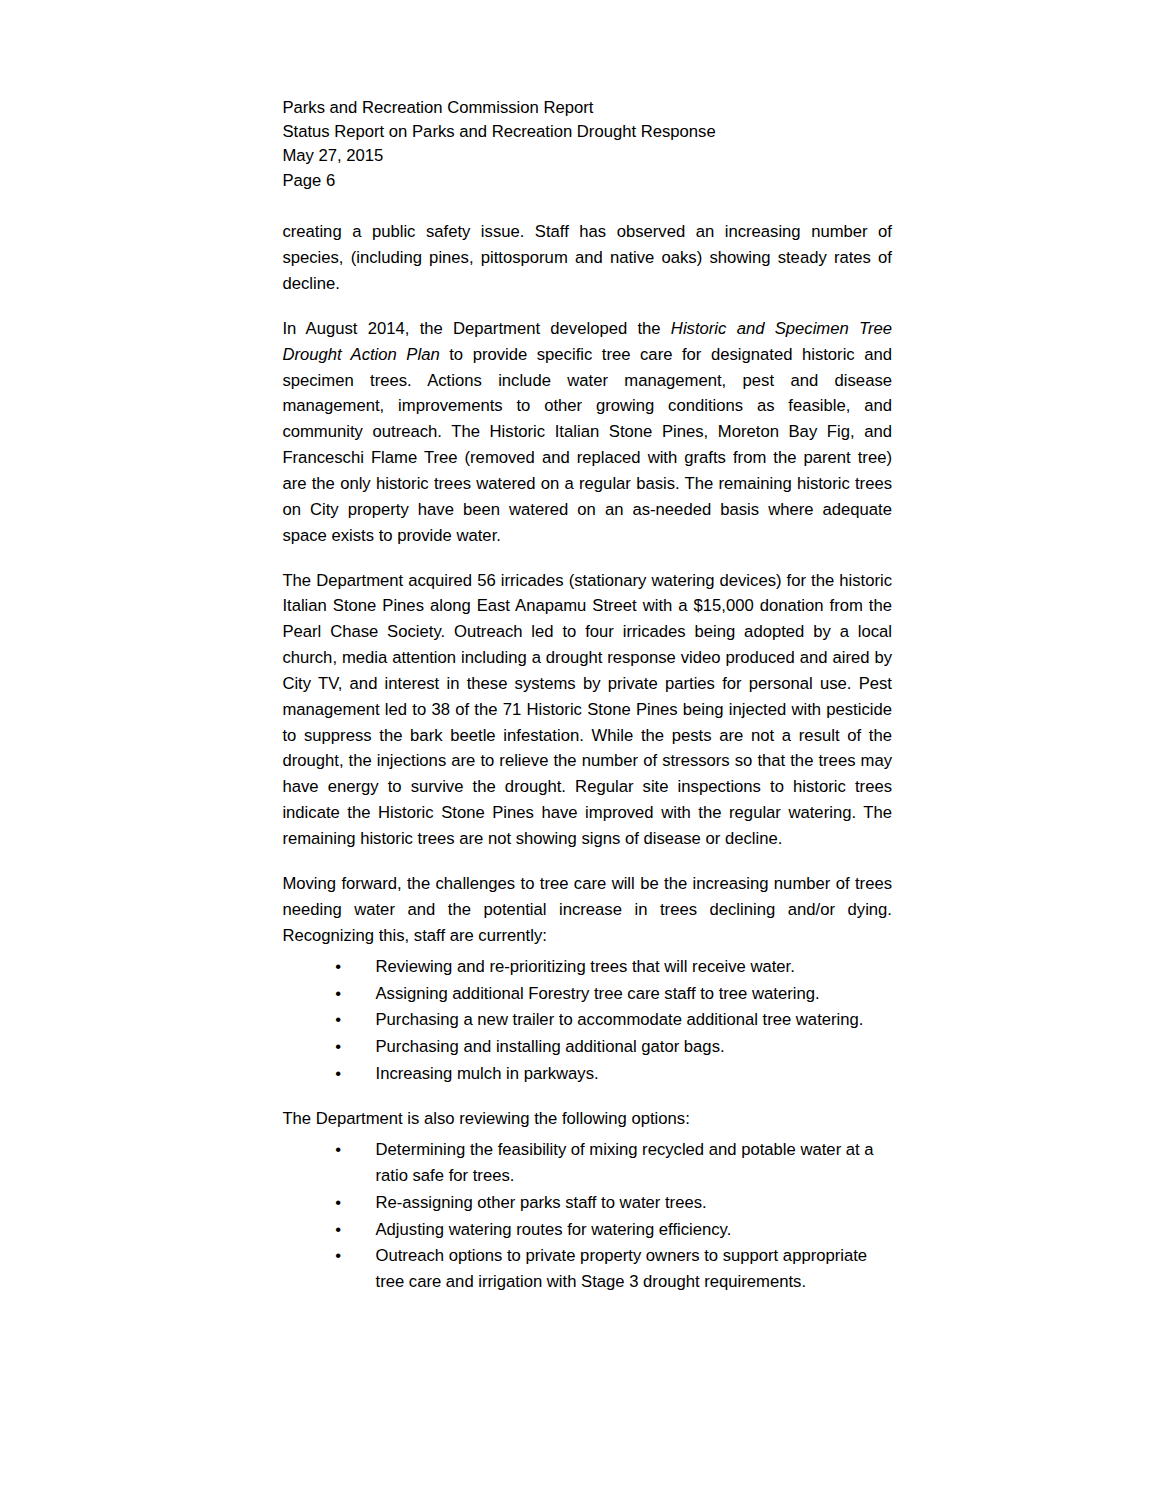Parks and Recreation Commission Report
Status Report on Parks and Recreation Drought Response
May 27, 2015
Page 6
creating a public safety issue. Staff has observed an increasing number of species, (including pines, pittosporum and native oaks) showing steady rates of decline.
In August 2014, the Department developed the Historic and Specimen Tree Drought Action Plan to provide specific tree care for designated historic and specimen trees. Actions include water management, pest and disease management, improvements to other growing conditions as feasible, and community outreach. The Historic Italian Stone Pines, Moreton Bay Fig, and Franceschi Flame Tree (removed and replaced with grafts from the parent tree) are the only historic trees watered on a regular basis. The remaining historic trees on City property have been watered on an as-needed basis where adequate space exists to provide water.
The Department acquired 56 irricades (stationary watering devices) for the historic Italian Stone Pines along East Anapamu Street with a $15,000 donation from the Pearl Chase Society. Outreach led to four irricades being adopted by a local church, media attention including a drought response video produced and aired by City TV, and interest in these systems by private parties for personal use. Pest management led to 38 of the 71 Historic Stone Pines being injected with pesticide to suppress the bark beetle infestation. While the pests are not a result of the drought, the injections are to relieve the number of stressors so that the trees may have energy to survive the drought. Regular site inspections to historic trees indicate the Historic Stone Pines have improved with the regular watering. The remaining historic trees are not showing signs of disease or decline.
Moving forward, the challenges to tree care will be the increasing number of trees needing water and the potential increase in trees declining and/or dying. Recognizing this, staff are currently:
Reviewing and re-prioritizing trees that will receive water.
Assigning additional Forestry tree care staff to tree watering.
Purchasing a new trailer to accommodate additional tree watering.
Purchasing and installing additional gator bags.
Increasing mulch in parkways.
The Department is also reviewing the following options:
Determining the feasibility of mixing recycled and potable water at a ratio safe for trees.
Re-assigning other parks staff to water trees.
Adjusting watering routes for watering efficiency.
Outreach options to private property owners to support appropriate tree care and irrigation with Stage 3 drought requirements.